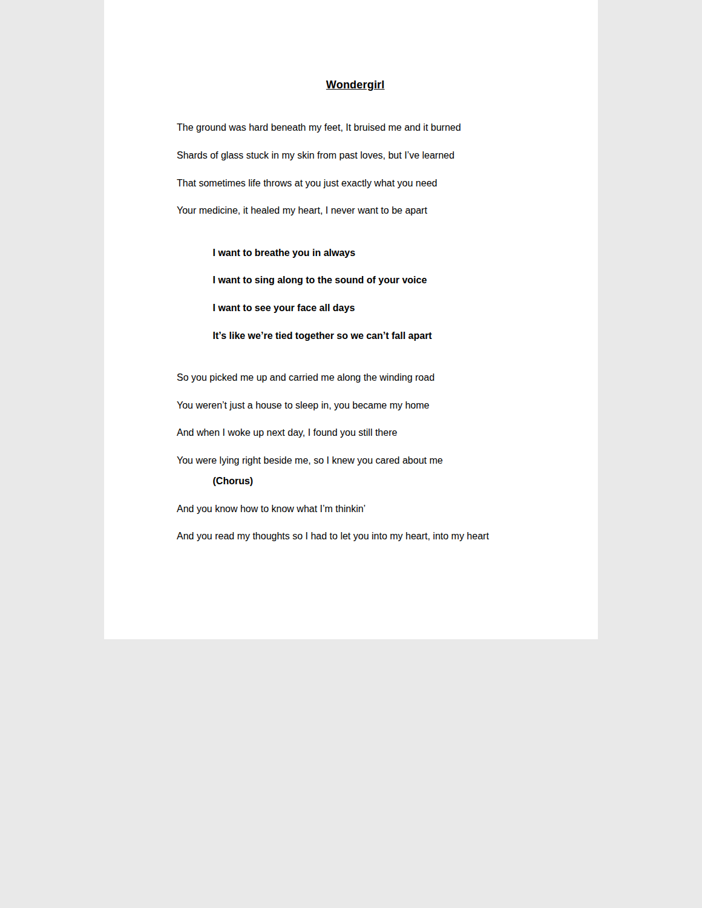Wondergirl
The ground was hard beneath my feet, It bruised me and it burned
Shards of glass stuck in my skin from past loves, but I’ve learned
That sometimes life throws at you just exactly what you need
Your medicine, it healed my heart, I never want to be apart
I want to breathe you in always
I want to sing along to the sound of your voice
I want to see your face all days
It’s like we’re tied together so we can’t fall apart
So you picked me up and carried me along the winding road
You weren’t just a house to sleep in, you became my home
And when I woke up next day, I found you still there
You were lying right beside me, so I knew you cared about me
(Chorus)
And you know how to know what I’m thinkin’
And you read my thoughts so I had to let you into my heart, into my heart